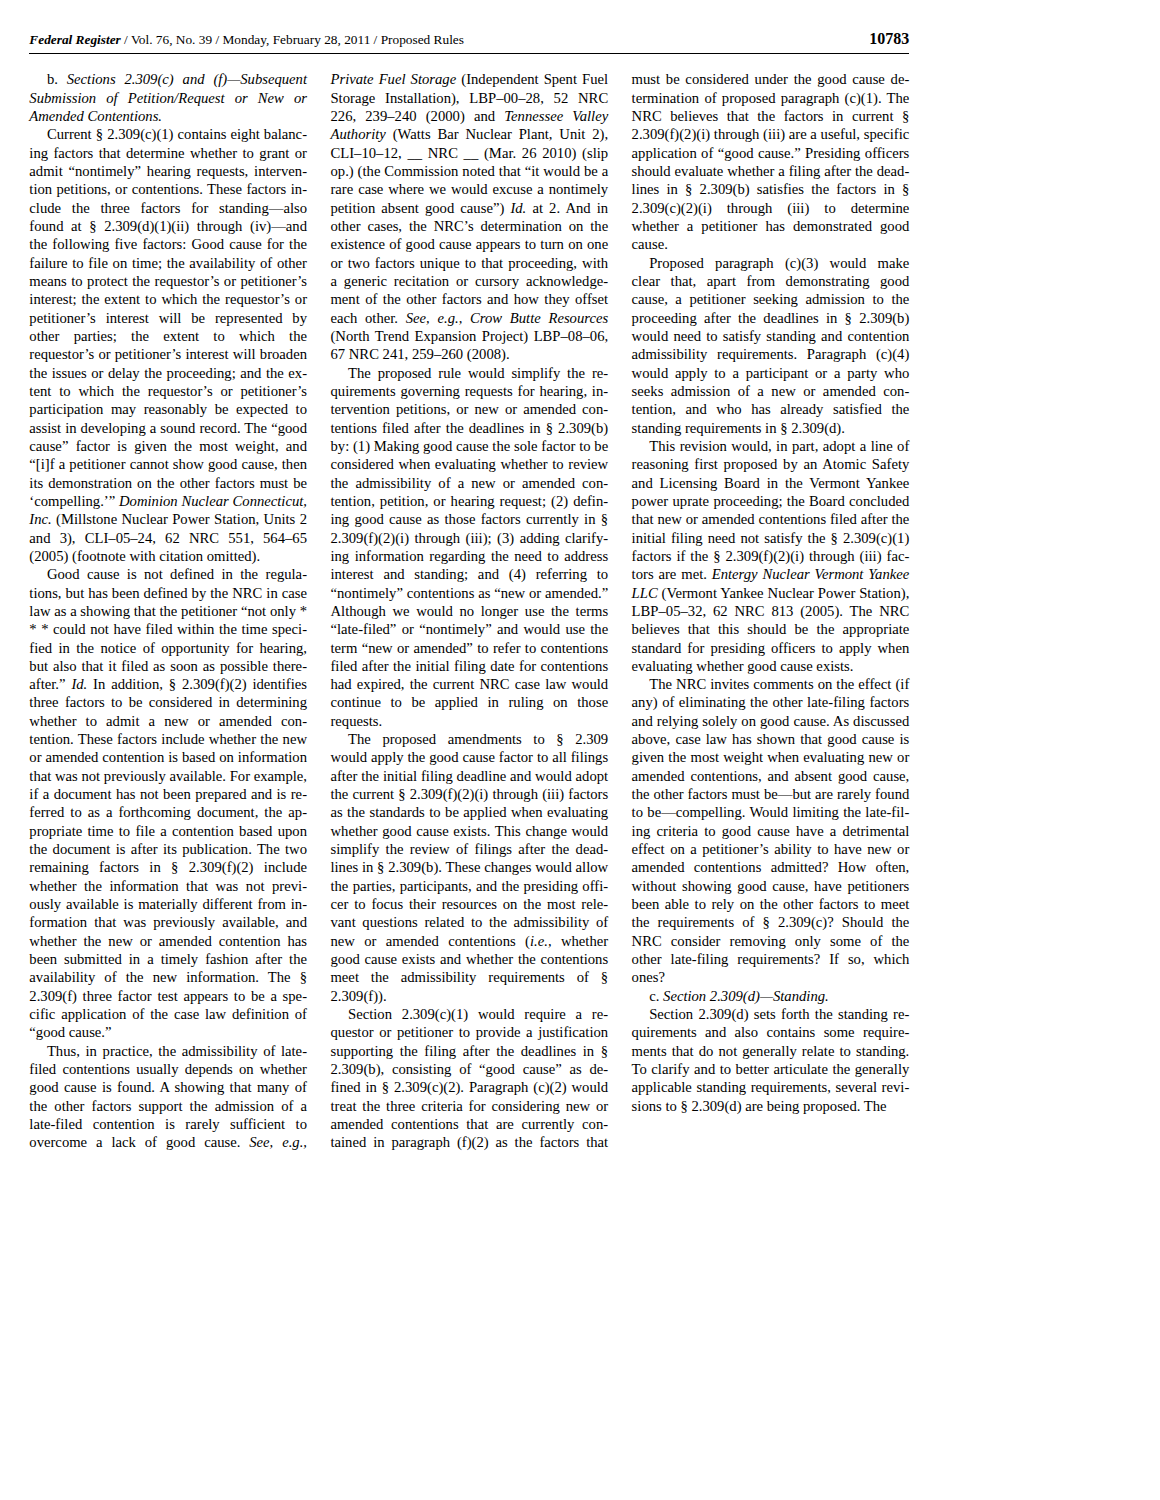Federal Register / Vol. 76, No. 39 / Monday, February 28, 2011 / Proposed Rules
10783
b. Sections 2.309(c) and (f)—Subsequent Submission of Petition/Request or New or Amended Contentions.
Current § 2.309(c)(1) contains eight balancing factors that determine whether to grant or admit “nontimely” hearing requests, intervention petitions, or contentions. These factors include the three factors for standing—also found at § 2.309(d)(1)(ii) through (iv)—and the following five factors: Good cause for the failure to file on time; the availability of other means to protect the requestor’s or petitioner’s interest; the extent to which the requestor’s or petitioner’s interest will be represented by other parties; the extent to which the requestor’s or petitioner’s interest will broaden the issues or delay the proceeding; and the extent to which the requestor’s or petitioner’s participation may reasonably be expected to assist in developing a sound record. The “good cause” factor is given the most weight, and “[i]f a petitioner cannot show good cause, then its demonstration on the other factors must be ‘compelling.’” Dominion Nuclear Connecticut, Inc. (Millstone Nuclear Power Station, Units 2 and 3), CLI–05–24, 62 NRC 551, 564–65 (2005) (footnote with citation omitted).
Good cause is not defined in the regulations, but has been defined by the NRC in case law as a showing that the petitioner “not only * * * could not have filed within the time specified in the notice of opportunity for hearing, but also that it filed as soon as possible thereafter.” Id. In addition, § 2.309(f)(2) identifies three factors to be considered in determining whether to admit a new or amended contention. These factors include whether the new or amended contention is based on information that was not previously available. For example, if a document has not been prepared and is referred to as a forthcoming document, the appropriate time to file a contention based upon the document is after its publication. The two remaining factors in § 2.309(f)(2) include whether the information that was not previously available is materially different from information that was previously available, and whether the new or amended contention has been submitted in a timely fashion after the availability of the new information. The § 2.309(f) three factor test appears to be a specific application of the case law definition of “good cause.”
Thus, in practice, the admissibility of late-filed contentions usually depends on whether good cause is found. A showing that many of the other factors support the admission of a late-filed contention is rarely sufficient to overcome a lack of good cause. See, e.g., Private Fuel Storage (Independent Spent Fuel Storage Installation), LBP–00–28, 52 NRC 226, 239–240 (2000) and Tennessee Valley Authority (Watts Bar Nuclear Plant, Unit 2), CLI–10–12, __ NRC __ (Mar. 26 2010) (slip op.) (the Commission noted that “it would be a rare case where we would excuse a nontimely petition absent good cause”) Id. at 2. And in other cases, the NRC’s determination on the existence of good cause appears to turn on one or two factors unique to that proceeding, with a generic recitation or cursory acknowledgement of the other factors and how they offset each other. See, e.g., Crow Butte Resources (North Trend Expansion Project) LBP–08–06, 67 NRC 241, 259–260 (2008).
The proposed rule would simplify the requirements governing requests for hearing, intervention petitions, or new or amended contentions filed after the deadlines in § 2.309(b) by: (1) Making good cause the sole factor to be considered when evaluating whether to review the admissibility of a new or amended contention, petition, or hearing request; (2) defining good cause as those factors currently in § 2.309(f)(2)(i) through (iii); (3) adding clarifying information regarding the need to address interest and standing; and (4) referring to “nontimely” contentions as “new or amended.” Although we would no longer use the terms “late-filed” or “nontimely” and would use the term “new or amended” to refer to contentions filed after the initial filing date for contentions had expired, the current NRC case law would continue to be applied in ruling on those requests.
The proposed amendments to § 2.309 would apply the good cause factor to all filings after the initial filing deadline and would adopt the current § 2.309(f)(2)(i) through (iii) factors as the standards to be applied when evaluating whether good cause exists. This change would simplify the review of filings after the deadlines in § 2.309(b). These changes would allow the parties, participants, and the presiding officer to focus their resources on the most relevant questions related to the admissibility of new or amended contentions (i.e., whether good cause exists and whether the contentions meet the admissibility requirements of § 2.309(f)).
Section 2.309(c)(1) would require a requestor or petitioner to provide a justification supporting the filing after the deadlines in § 2.309(b), consisting of “good cause” as defined in § 2.309(c)(2). Paragraph (c)(2) would treat the three criteria for considering new or amended contentions that are currently contained in paragraph (f)(2) as the factors that must be considered under the good cause determination of proposed paragraph (c)(1). The NRC believes that the factors in current § 2.309(f)(2)(i) through (iii) are a useful, specific application of “good cause.” Presiding officers should evaluate whether a filing after the deadlines in § 2.309(b) satisfies the factors in § 2.309(c)(2)(i) through (iii) to determine whether a petitioner has demonstrated good cause.
Proposed paragraph (c)(3) would make clear that, apart from demonstrating good cause, a petitioner seeking admission to the proceeding after the deadlines in § 2.309(b) would need to satisfy standing and contention admissibility requirements. Paragraph (c)(4) would apply to a participant or a party who seeks admission of a new or amended contention, and who has already satisfied the standing requirements in § 2.309(d).
This revision would, in part, adopt a line of reasoning first proposed by an Atomic Safety and Licensing Board in the Vermont Yankee power uprate proceeding; the Board concluded that new or amended contentions filed after the initial filing need not satisfy the § 2.309(c)(1) factors if the § 2.309(f)(2)(i) through (iii) factors are met. Entergy Nuclear Vermont Yankee LLC (Vermont Yankee Nuclear Power Station), LBP–05–32, 62 NRC 813 (2005). The NRC believes that this should be the appropriate standard for presiding officers to apply when evaluating whether good cause exists.
The NRC invites comments on the effect (if any) of eliminating the other late-filing factors and relying solely on good cause. As discussed above, case law has shown that good cause is given the most weight when evaluating new or amended contentions, and absent good cause, the other factors must be—but are rarely found to be—compelling. Would limiting the late-filing criteria to good cause have a detrimental effect on a petitioner’s ability to have new or amended contentions admitted? How often, without showing good cause, have petitioners been able to rely on the other factors to meet the requirements of § 2.309(c)? Should the NRC consider removing only some of the other late-filing requirements? If so, which ones?
c. Section 2.309(d)—Standing.
Section 2.309(d) sets forth the standing requirements and also contains some requirements that do not generally relate to standing. To clarify and to better articulate the generally applicable standing requirements, several revisions to § 2.309(d) are being proposed. The